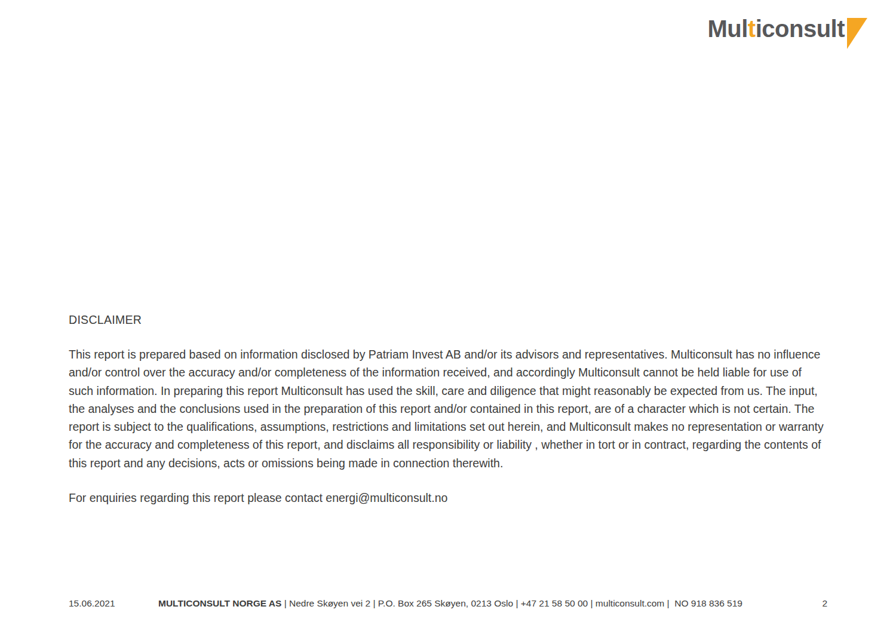Multiconsult
DISCLAIMER
This report is prepared based on information disclosed by Patriam Invest AB and/or its advisors and representatives. Multiconsult has no influence and/or control over the accuracy and/or completeness of the information received, and accordingly Multiconsult cannot be held liable for use of such information. In preparing this report Multiconsult has used the skill, care and diligence that might reasonably be expected from us. The input, the analyses and the conclusions used in the preparation of this report and/or contained in this report, are of a character which is not certain. The report is subject to the qualifications, assumptions, restrictions and limitations set out herein, and Multiconsult makes no representation or warranty for the accuracy and completeness of this report, and disclaims all responsibility or liability , whether in tort or in contract, regarding the contents of this report and any decisions, acts or omissions being made in connection therewith.
For enquiries regarding this report please contact energi@multiconsult.no
15.06.2021 MULTICONSULT NORGE AS | Nedre Skøyen vei 2 | P.O. Box 265 Skøyen, 0213 Oslo | +47 21 58 50 00 | multiconsult.com | NO 918 836 519 2